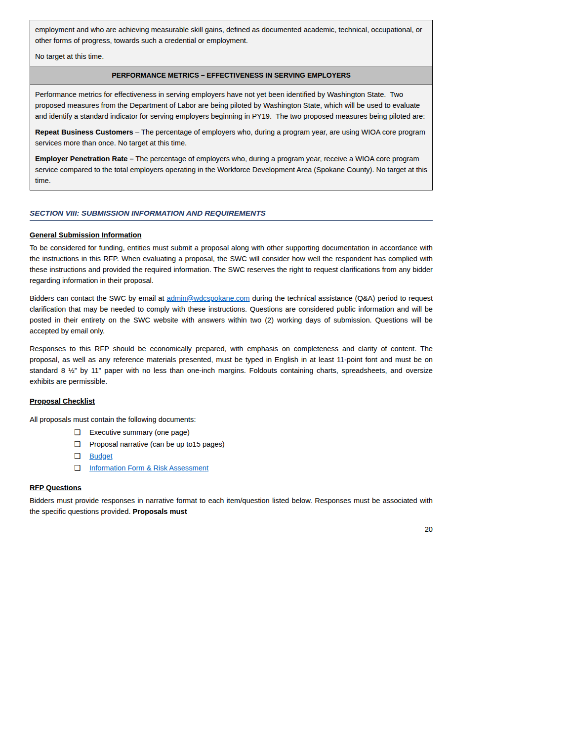| employment and who are achieving measurable skill gains, defined as documented academic, technical, occupational, or other forms of progress, towards such a credential or employment. No target at this time. |
| PERFORMANCE METRICS – EFFECTIVENESS IN SERVING EMPLOYERS |
| Performance metrics for effectiveness in serving employers have not yet been identified by Washington State. Two proposed measures from the Department of Labor are being piloted by Washington State, which will be used to evaluate and identify a standard indicator for serving employers beginning in PY19. The two proposed measures being piloted are: Repeat Business Customers – The percentage of employers who, during a program year, are using WIOA core program services more than once. No target at this time. Employer Penetration Rate – The percentage of employers who, during a program year, receive a WIOA core program service compared to the total employers operating in the Workforce Development Area (Spokane County). No target at this time. |
SECTION VIII: SUBMISSION INFORMATION AND REQUIREMENTS
General Submission Information
To be considered for funding, entities must submit a proposal along with other supporting documentation in accordance with the instructions in this RFP. When evaluating a proposal, the SWC will consider how well the respondent has complied with these instructions and provided the required information. The SWC reserves the right to request clarifications from any bidder regarding information in their proposal.
Bidders can contact the SWC by email at admin@wdcspokane.com during the technical assistance (Q&A) period to request clarification that may be needed to comply with these instructions. Questions are considered public information and will be posted in their entirety on the SWC website with answers within two (2) working days of submission. Questions will be accepted by email only.
Responses to this RFP should be economically prepared, with emphasis on completeness and clarity of content. The proposal, as well as any reference materials presented, must be typed in English in at least 11-point font and must be on standard 8 ½” by 11” paper with no less than one-inch margins. Foldouts containing charts, spreadsheets, and oversize exhibits are permissible.
Proposal Checklist
All proposals must contain the following documents:
Executive summary (one page)
Proposal narrative (can be up to15 pages)
Budget
Information Form & Risk Assessment
RFP Questions
Bidders must provide responses in narrative format to each item/question listed below. Responses must be associated with the specific questions provided. Proposals must
20